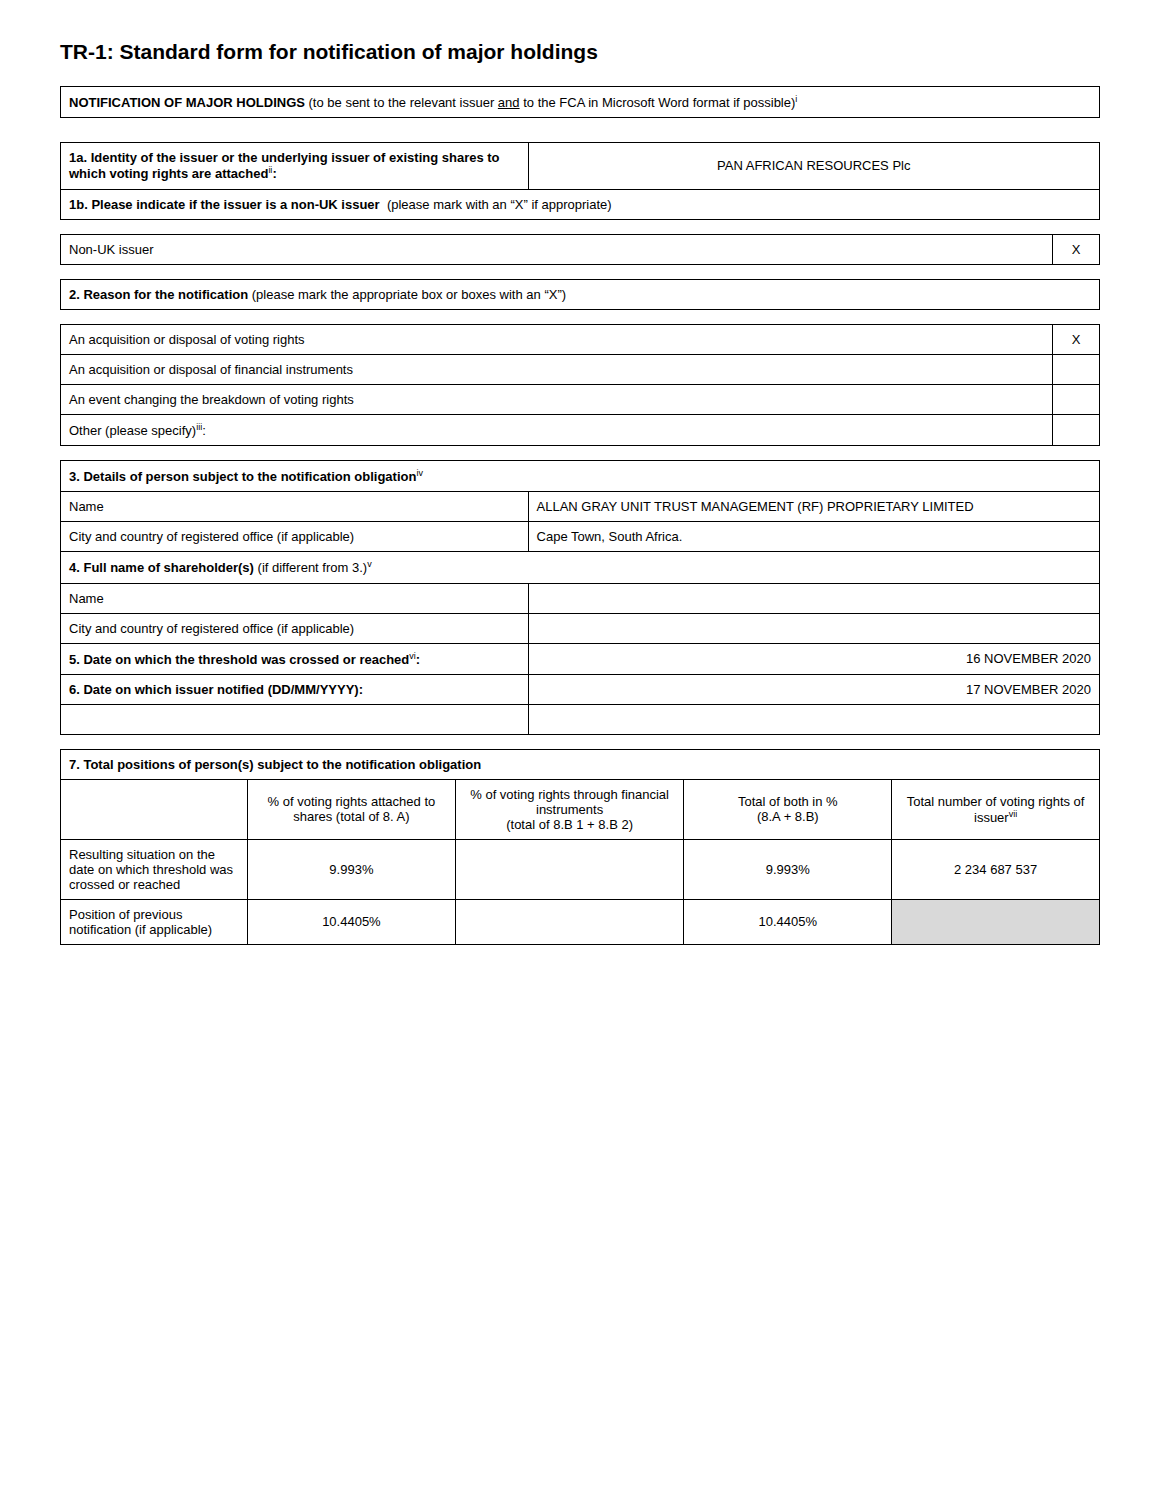TR-1: Standard form for notification of major holdings
| NOTIFICATION OF MAJOR HOLDINGS (to be sent to the relevant issuer and to the FCA in Microsoft Word format if possible) i |
| 1a. Identity of the issuer or the underlying issuer of existing shares to which voting rights are attached ii : | PAN AFRICAN RESOURCES Plc |
| 1b. Please indicate if the issuer is a non-UK issuer (please mark with an “X” if appropriate) |
| Non-UK issuer | X |
| 2. Reason for the notification (please mark the appropriate box or boxes with an “X”) |
| An acquisition or disposal of voting rights | X |
| An acquisition or disposal of financial instruments | |
| An event changing the breakdown of voting rights | |
| Other (please specify) iii : | |
| 3. Details of person subject to the notification obligation iv |
| Name | ALLAN GRAY UNIT TRUST MANAGEMENT (RF) PROPRIETARY LIMITED |
| City and country of registered office (if applicable) | Cape Town, South Africa. |
| 4. Full name of shareholder(s) (if different from 3.) v |
| Name | |
| City and country of registered office (if applicable) | |
| 5. Date on which the threshold was crossed or reached vi : | 16 NOVEMBER 2020 |
| 6. Date on which issuer notified (DD/MM/YYYY): | 17 NOVEMBER 2020 |
| 7. Total positions of person(s) subject to the notification obligation |
| | % of voting rights attached to shares (total of 8. A) | % of voting rights through financial instruments (total of 8.B 1 + 8.B 2) | Total of both in % (8.A + 8.B) | Total number of voting rights of issuer vii |
| Resulting situation on the date on which threshold was crossed or reached | 9.993% | | 9.993% | 2 234 687 537 |
| Position of previous notification (if applicable) | 10.4405% | | 10.4405% | |